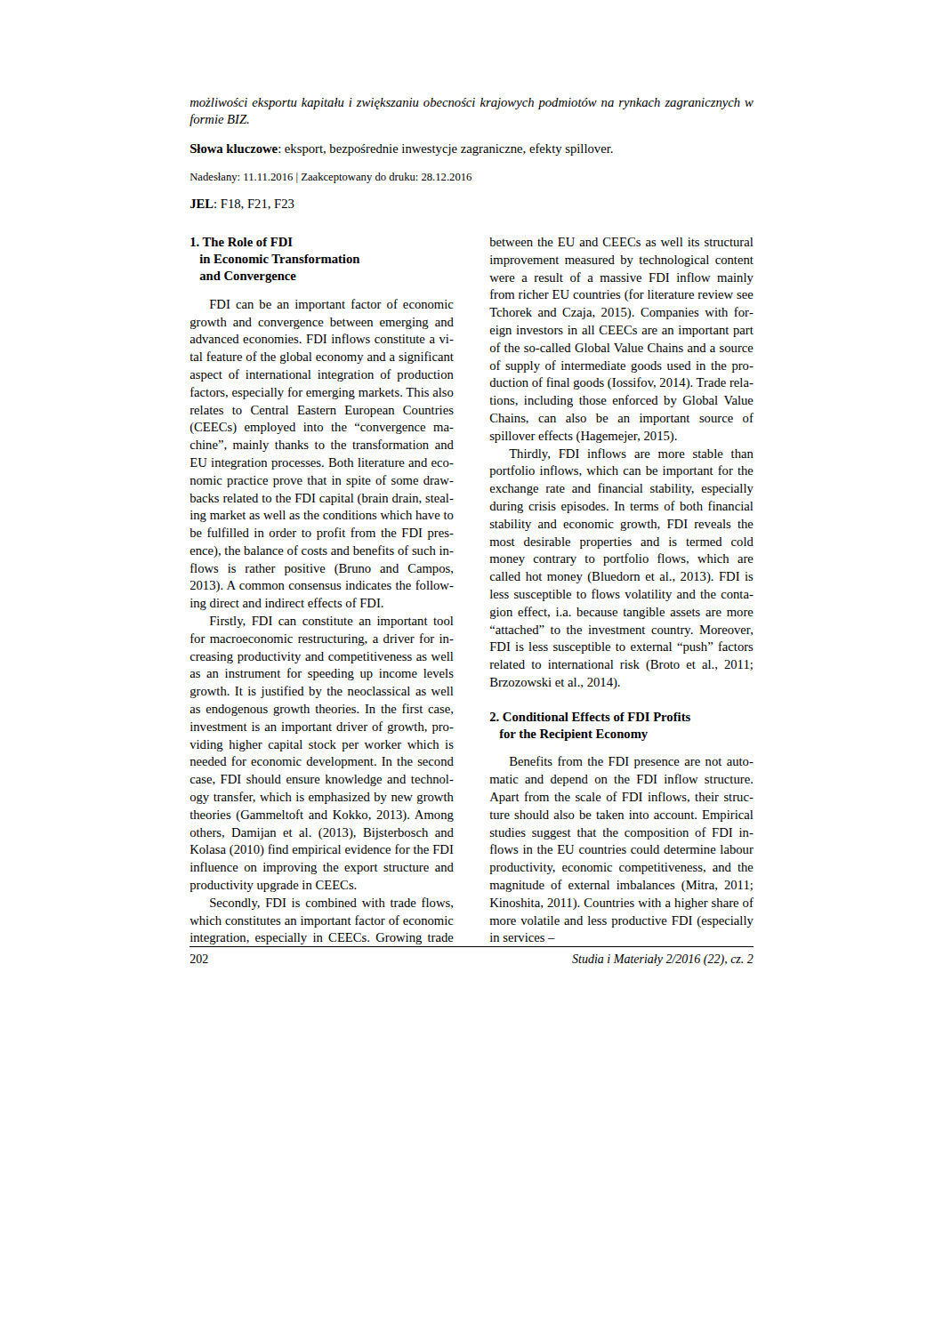możliwości eksportu kapitału i zwiększaniu obecności krajowych podmiotów na rynkach zagranicznych w formie BIZ.
Słowa kluczowe: eksport, bezpośrednie inwestycje zagraniczne, efekty spillover.
Nadesłany: 11.11.2016 | Zaakceptowany do druku: 28.12.2016
JEL: F18, F21, F23
1. The Role of FDI
in Economic Transformation
and Convergence
FDI can be an important factor of economic growth and convergence between emerging and advanced economies. FDI inflows constitute a vital feature of the global economy and a significant aspect of international integration of production factors, especially for emerging markets. This also relates to Central Eastern European Countries (CEECs) employed into the “convergence machine”, mainly thanks to the transformation and EU integration processes. Both literature and economic practice prove that in spite of some drawbacks related to the FDI capital (brain drain, stealing market as well as the conditions which have to be fulfilled in order to profit from the FDI presence), the balance of costs and benefits of such inflows is rather positive (Bruno and Campos, 2013). A common consensus indicates the following direct and indirect effects of FDI.
Firstly, FDI can constitute an important tool for macroeconomic restructuring, a driver for increasing productivity and competitiveness as well as an instrument for speeding up income levels growth. It is justified by the neoclassical as well as endogenous growth theories. In the first case, investment is an important driver of growth, providing higher capital stock per worker which is needed for economic development. In the second case, FDI should ensure knowledge and technology transfer, which is emphasized by new growth theories (Gammeltoft and Kokko, 2013). Among others, Damijan et al. (2013), Bijsterbosch and Kolasa (2010) find empirical evidence for the FDI influence on improving the export structure and productivity upgrade in CEECs.
Secondly, FDI is combined with trade flows, which constitutes an important factor of economic integration, especially in CEECs. Growing trade between the EU and CEECs as well its structural improvement measured by technological content were a result of a massive FDI inflow mainly from richer EU countries (for literature review see Tchorek and Czaja, 2015). Companies with foreign investors in all CEECs are an important part of the so-called Global Value Chains and a source of supply of intermediate goods used in the production of final goods (Iossifov, 2014). Trade relations, including those enforced by Global Value Chains, can also be an important source of spillover effects (Hagemejer, 2015).
Thirdly, FDI inflows are more stable than portfolio inflows, which can be important for the exchange rate and financial stability, especially during crisis episodes. In terms of both financial stability and economic growth, FDI reveals the most desirable properties and is termed cold money contrary to portfolio flows, which are called hot money (Bluedorn et al., 2013). FDI is less susceptible to flows volatility and the contagion effect, i.a. because tangible assets are more “attached” to the investment country. Moreover, FDI is less susceptible to external “push” factors related to international risk (Broto et al., 2011; Brzozowski et al., 2014).
2. Conditional Effects of FDI Profits
for the Recipient Economy
Benefits from the FDI presence are not automatic and depend on the FDI inflow structure. Apart from the scale of FDI inflows, their structure should also be taken into account. Empirical studies suggest that the composition of FDI inflows in the EU countries could determine labour productivity, economic competitiveness, and the magnitude of external imbalances (Mitra, 2011; Kinoshita, 2011). Countries with a higher share of more volatile and less productive FDI (especially in services –
202
Studia i Materiały 2/2016 (22), cz. 2